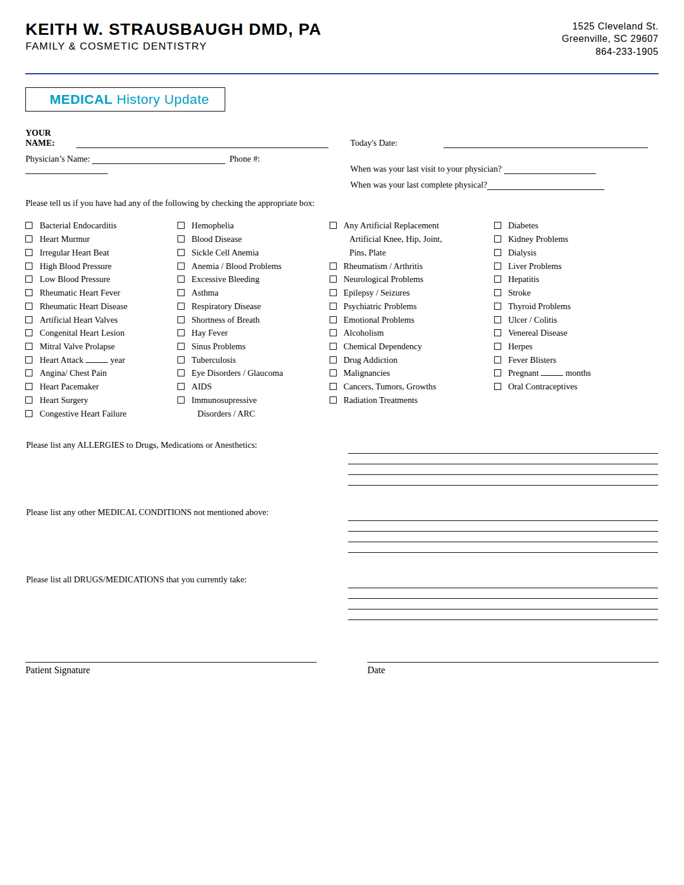Keith W. Strausbaugh DMD, PA
Family & Cosmetic Dentistry
1525 Cleveland St.
Greenville, SC 29607
864-233-1905
MEDICAL History Update
| YOUR NAME: | | Today's Date: | |
| Physician’s Name: Phone #: | When was your last visit to your physician? |
| | When was your last complete physical? |
Please tell us if you have had any of the following by checking the appropriate box:
| Bacterial Endocarditis Heart Murmur Irregular Heart Beat High Blood Pressure Low Blood Pressure Rheumatic Heart Fever Rheumatic Heart Disease Artificial Heart Valves Congenital Heart Lesion Mitral Valve Prolapse Heart Attack year Angina/ Chest Pain Heart Pacemaker Heart Surgery Congestive Heart Failure | Hemophelia Blood Disease Sickle Cell Anemia Anemia / Blood Problems Excessive Bleeding Asthma Respiratory Disease Shortness of Breath Hay Fever Sinus Problems Tuberculosis Eye Disorders / Glaucoma AIDS Immunosupressive Disorders / ARC | Any Artificial Replacement Artificial Knee, Hip, Joint, Pins, Plate Rheumatism / Arthritis Neurological Problems Epilepsy / Seizures Psychiatric Problems Emotional Problems Alcoholism Chemical Dependency Drug Addiction Malignancies Cancers, Tumors, Growths Radiation Treatments | Diabetes Kidney Problems Dialysis Liver Problems Hepatitis Stroke Thyroid Problems Ulcer / Colitis Venereal Disease Herpes Fever Blisters Pregnant months Oral Contraceptives |
| Please list any ALLERGIES to Drugs, Medications or Anesthetics: | |
| Please list any other MEDICAL CONDITIONS not mentioned above: | |
| Please list all DRUGS/MEDICATIONS that you currently take: | |
Patient Signature
Date